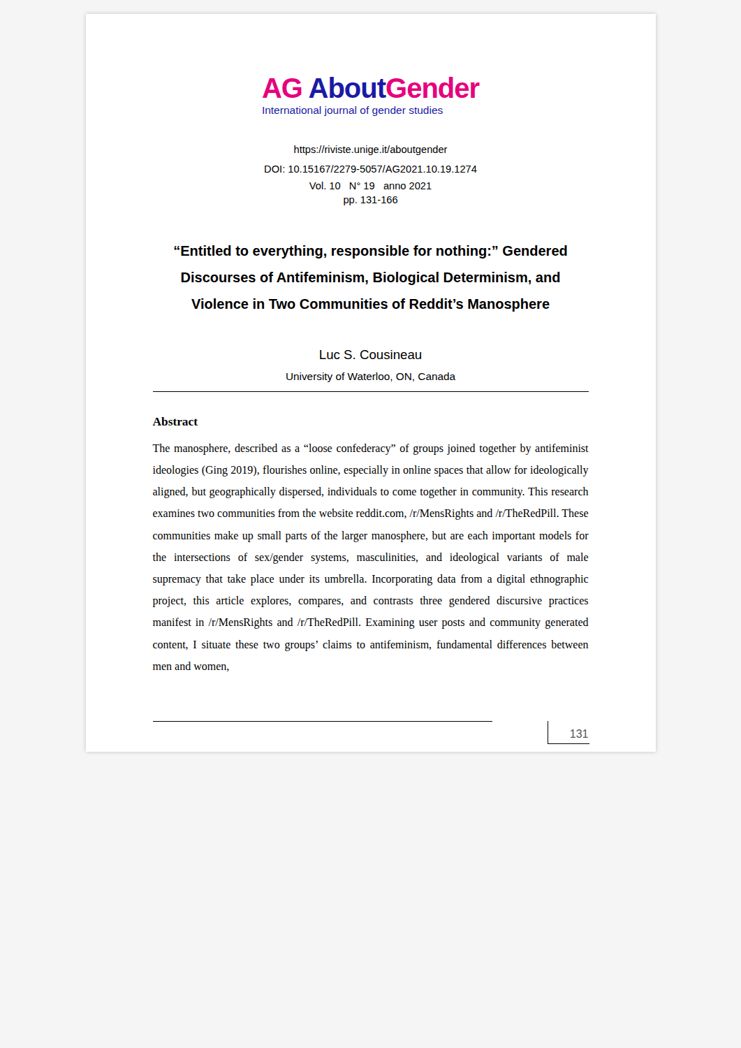AG About Gender
International journal of gender studies
https://riviste.unige.it/aboutgender
DOI: 10.15167/2279-5057/AG2021.10.19.1274
Vol. 10 N° 19 anno 2021
pp. 131-166
“Entitled to everything, responsible for nothing:” Gendered Discourses of Antifeminism, Biological Determinism, and Violence in Two Communities of Reddit’s Manosphere
Luc S. Cousineau
University of Waterloo, ON, Canada
Abstract
The manosphere, described as a “loose confederacy” of groups joined together by antifeminist ideologies (Ging 2019), flourishes online, especially in online spaces that allow for ideologically aligned, but geographically dispersed, individuals to come together in community. This research examines two communities from the website reddit.com, /r/MensRights and /r/TheRedPill. These communities make up small parts of the larger manosphere, but are each important models for the intersections of sex/gender systems, masculinities, and ideological variants of male supremacy that take place under its umbrella. Incorporating data from a digital ethnographic project, this article explores, compares, and contrasts three gendered discursive practices manifest in /r/MensRights and /r/TheRedPill. Examining user posts and community generated content, I situate these two groups’ claims to antifeminism, fundamental differences between men and women,
131